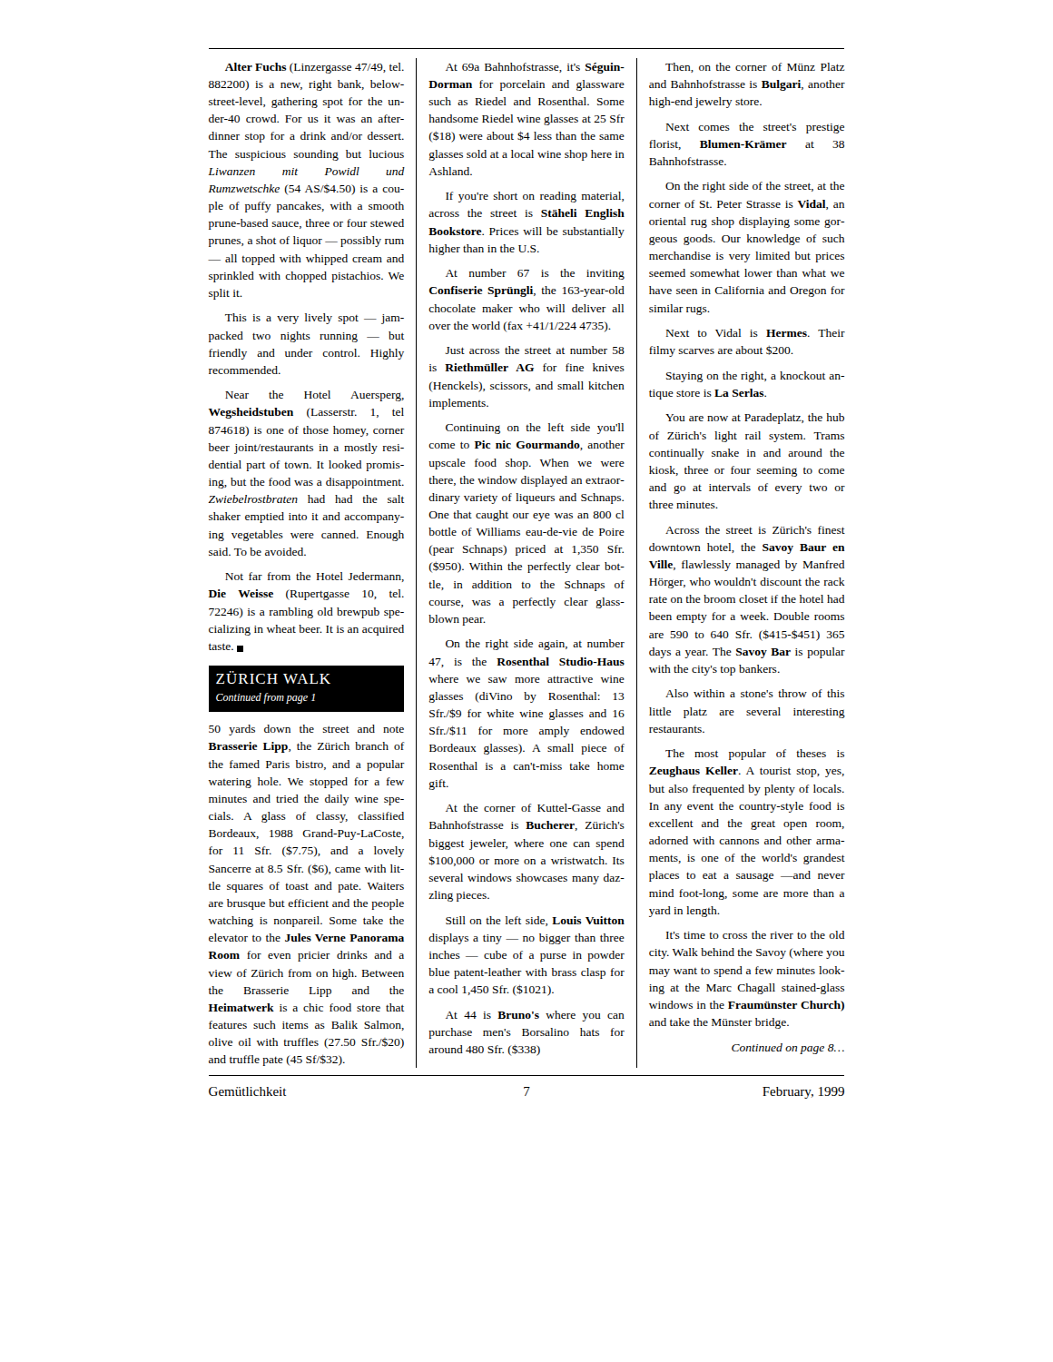Alter Fuchs (Linzergasse 47/49, tel. 882200) is a new, right bank, below-street-level, gathering spot for the under-40 crowd. For us it was an after-dinner stop for a drink and/or dessert. The suspicious sounding but lucious Liwanzen mit Powidl und Rumzwetschke (54 AS/$4.50) is a couple of puffy pancakes, with a smooth prune-based sauce, three or four stewed prunes, a shot of liquor — possibly rum — all topped with whipped cream and sprinkled with chopped pistachios. We split it.
This is a very lively spot — jam-packed two nights running — but friendly and under control. Highly recommended.
Near the Hotel Auersperg, Wegsheidstuben (Lasserstr. 1, tel 874618) is one of those homey, corner beer joint/restaurants in a mostly residential part of town. It looked promising, but the food was a disappointment. Zwiebelrostbraten had had the salt shaker emptied into it and accompanying vegetables were canned. Enough said. To be avoided.
Not far from the Hotel Jedermann, Die Weisse (Rupertgasse 10, tel. 72246) is a rambling old brewpub specializing in wheat beer. It is an acquired taste.
ZÜRICH WALK
Continued from page 1
50 yards down the street and note Brasserie Lipp, the Zürich branch of the famed Paris bistro, and a popular watering hole. We stopped for a few minutes and tried the daily wine specials. A glass of classy, classified Bordeaux, 1988 Grand-Puy-LaCoste, for 11 Sfr. ($7.75), and a lovely Sancerre at 8.5 Sfr. ($6), came with little squares of toast and pate. Waiters are brusque but efficient and the people watching is nonpareil. Some take the elevator to the Jules Verne Panorama Room for even pricier drinks and a view of Zürich from on high. Between the Brasserie Lipp and the Heimatwerk is a chic food store that features such items as Balik Salmon, olive oil with truffles (27.50 Sfr./$20) and truffle pate (45 Sf/$32).
At 69a Bahnhofstrasse, it's Séguin-Dorman for porcelain and glassware such as Riedel and Rosenthal. Some handsome Riedel wine glasses at 25 Sfr ($18) were about $4 less than the same glasses sold at a local wine shop here in Ashland.
If you're short on reading material, across the street is Stäheli English Bookstore. Prices will be substantially higher than in the U.S.
At number 67 is the inviting Confiserie Sprüngli, the 163-year-old chocolate maker who will deliver all over the world (fax +41/1/224 4735).
Just across the street at number 58 is Riethmüller AG for fine knives (Henckels), scissors, and small kitchen implements.
Continuing on the left side you'll come to Pic nic Gourmando, another upscale food shop. When we were there, the window displayed an extraordinary variety of liqueurs and Schnaps. One that caught our eye was an 800 cl bottle of Williams eau-de-vie de Poire (pear Schnaps) priced at 1,350 Sfr. ($950). Within the perfectly clear bottle, in addition to the Schnaps of course, was a perfectly clear glass-blown pear.
On the right side again, at number 47, is the Rosenthal Studio-Haus where we saw more attractive wine glasses (diVino by Rosenthal: 13 Sfr./$9 for white wine glasses and 16 Sfr./$11 for more amply endowed Bordeaux glasses). A small piece of Rosenthal is a can't-miss take home gift.
At the corner of Kuttel-Gasse and Bahnhofstrasse is Bucherer, Zürich's biggest jeweler, where one can spend $100,000 or more on a wristwatch. Its several windows showcases many dazzling pieces.
Still on the left side, Louis Vuitton displays a tiny — no bigger than three inches — cube of a purse in powder blue patent-leather with brass clasp for a cool 1,450 Sfr. ($1021).
At 44 is Bruno's where you can purchase men's Borsalino hats for around 480 Sfr. ($338)
Then, on the corner of Münz Platz and Bahnhofstrasse is Bulgari, another high-end jewelry store.
Next comes the street's prestige florist, Blumen-Krämer at 38 Bahnhofstrasse.
On the right side of the street, at the corner of St. Peter Strasse is Vidal, an oriental rug shop displaying some gorgeous goods. Our knowledge of such merchandise is very limited but prices seemed somewhat lower than what we have seen in California and Oregon for similar rugs.
Next to Vidal is Hermes. Their filmy scarves are about $200.
Staying on the right, a knockout antique store is La Serlas.
You are now at Paradeplatz, the hub of Zürich's light rail system. Trams continually snake in and around the kiosk, three or four seeming to come and go at intervals of every two or three minutes.
Across the street is Zürich's finest downtown hotel, the Savoy Baur en Ville, flawlessly managed by Manfred Hörger, who wouldn't discount the rack rate on the broom closet if the hotel had been empty for a week. Double rooms are 590 to 640 Sfr. ($415-$451) 365 days a year. The Savoy Bar is popular with the city's top bankers.
Also within a stone's throw of this little platz are several interesting restaurants.
The most popular of theses is Zeughaus Keller. A tourist stop, yes, but also frequented by plenty of locals. In any event the country-style food is excellent and the great open room, adorned with cannons and other armaments, is one of the world's grandest places to eat a sausage —and never mind foot-long, some are more than a yard in length.
It's time to cross the river to the old city. Walk behind the Savoy (where you may want to spend a few minutes looking at the Marc Chagall stained-glass windows in the Fraumünster Church) and take the Münster bridge.
Continued on page 8…
Gemütlichkeit
7
February, 1999